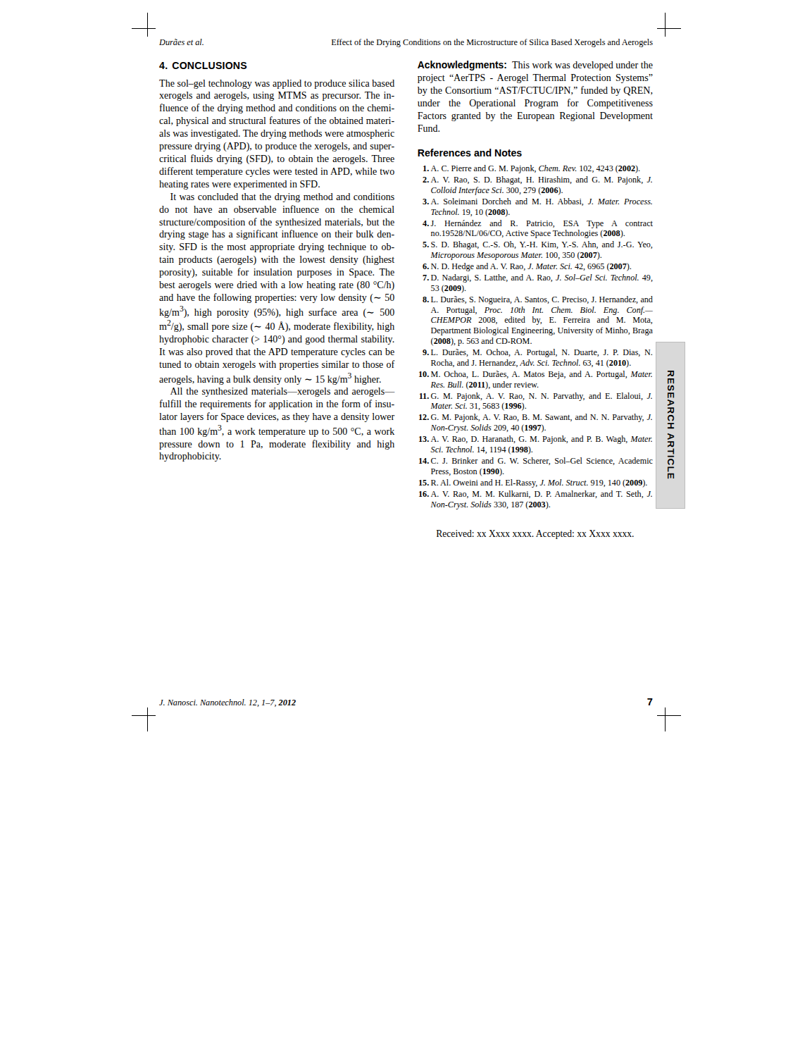Durães et al.
Effect of the Drying Conditions on the Microstructure of Silica Based Xerogels and Aerogels
4. CONCLUSIONS
The sol–gel technology was applied to produce silica based xerogels and aerogels, using MTMS as precursor. The influence of the drying method and conditions on the chemical, physical and structural features of the obtained materials was investigated. The drying methods were atmospheric pressure drying (APD), to produce the xerogels, and supercritical fluids drying (SFD), to obtain the aerogels. Three different temperature cycles were tested in APD, while two heating rates were experimented in SFD.
It was concluded that the drying method and conditions do not have an observable influence on the chemical structure/composition of the synthesized materials, but the drying stage has a significant influence on their bulk density. SFD is the most appropriate drying technique to obtain products (aerogels) with the lowest density (highest porosity), suitable for insulation purposes in Space. The best aerogels were dried with a low heating rate (80 °C/h) and have the following properties: very low density (∼ 50 kg/m3), high porosity (95%), high surface area (∼ 500 m2/g), small pore size (∼ 40 Å), moderate flexibility, high hydrophobic character (> 140°) and good thermal stability. It was also proved that the APD temperature cycles can be tuned to obtain xerogels with properties similar to those of aerogels, having a bulk density only ∼ 15 kg/m3 higher.
All the synthesized materials—xerogels and aerogels—fulfill the requirements for application in the form of insulator layers for Space devices, as they have a density lower than 100 kg/m3, a work temperature up to 500 °C, a work pressure down to 1 Pa, moderate flexibility and high hydrophobicity.
Acknowledgments: This work was developed under the project “AerTPS - Aerogel Thermal Protection Systems” by the Consortium “AST/FCTUC/IPN,” funded by QREN, under the Operational Program for Competitiveness Factors granted by the European Regional Development Fund.
References and Notes
1 A. C. Pierre and G. M. Pajonk, Chem. Rev. 102, 4243 (2002).
2 A. V. Rao, S. D. Bhagat, H. Hirashim, and G. M. Pajonk, J. Colloid Interface Sci. 300, 279 (2006).
3 A. Soleimani Dorcheh and M. H. Abbasi, J. Mater. Process. Technol. 19, 10 (2008).
4 J. Hernández and R. Patricio, ESA Type A contract no.19528/NL/06/CO, Active Space Technologies (2008).
5 S. D. Bhagat, C.-S. Oh, Y.-H. Kim, Y.-S. Ahn, and J.-G. Yeo, Microporous Mesoporous Mater. 100, 350 (2007).
6 N. D. Hedge and A. V. Rao, J. Mater. Sci. 42, 6965 (2007).
7 D. Nadargi, S. Latthe, and A. Rao, J. Sol–Gel Sci. Technol. 49, 53 (2009).
8 L. Durães, S. Nogueira, A. Santos, C. Preciso, J. Hernandez, and A. Portugal, Proc. 10th Int. Chem. Biol. Eng. Conf.—CHEMPOR 2008, edited by, E. Ferreira and M. Mota, Department Biological Engineering, University of Minho, Braga (2008), p. 563 and CD-ROM.
9 L. Durães, M. Ochoa, A. Portugal, N. Duarte, J. P. Dias, N. Rocha, and J. Hernandez, Adv. Sci. Technol. 63, 41 (2010).
10 M. Ochoa, L. Durães, A. Matos Beja, and A. Portugal, Mater. Res. Bull. (2011), under review.
11 G. M. Pajonk, A. V. Rao, N. N. Parvathy, and E. Elaloui, J. Mater. Sci. 31, 5683 (1996).
12 G. M. Pajonk, A. V. Rao, B. M. Sawant, and N. N. Parvathy, J. Non-Cryst. Solids 209, 40 (1997).
13 A. V. Rao, D. Haranath, G. M. Pajonk, and P. B. Wagh, Mater. Sci. Technol. 14, 1194 (1998).
14 C. J. Brinker and G. W. Scherer, Sol–Gel Science, Academic Press, Boston (1990).
15 R. Al. Oweini and H. El-Rassy, J. Mol. Struct. 919, 140 (2009).
16 A. V. Rao, M. M. Kulkarni, D. P. Amalnerkar, and T. Seth, J. Non-Cryst. Solids 330, 187 (2003).
Received: xx Xxxx xxxx. Accepted: xx Xxxx xxxx.
RESEARCH ARTICLE
J. Nanosci. Nanotechnol. 12, 1–7, 2012
7